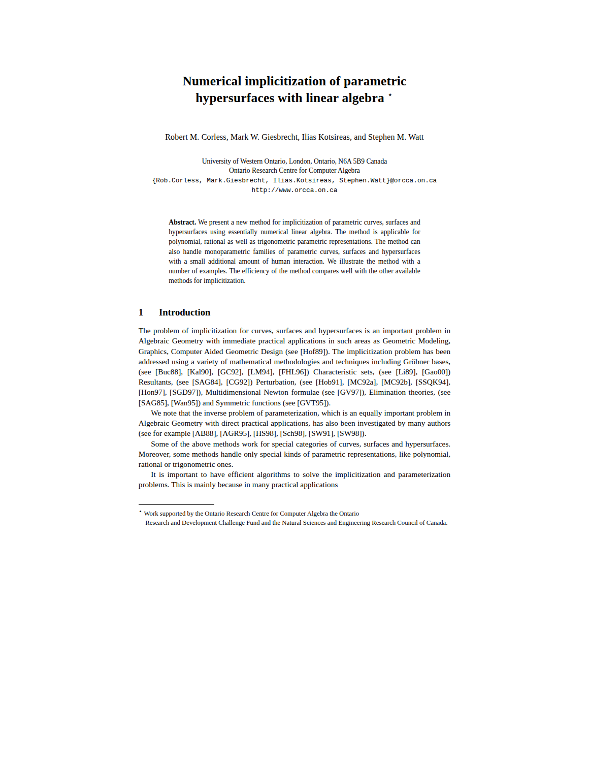Numerical implicitization of parametric
hypersurfaces with linear algebra ⋆
Robert M. Corless, Mark W. Giesbrecht, Ilias Kotsireas, and Stephen M. Watt
University of Western Ontario, London, Ontario, N6A 5B9 Canada
Ontario Research Centre for Computer Algebra
{Rob.Corless, Mark.Giesbrecht, Ilias.Kotsireas, Stephen.Watt}@orcca.on.ca
http://www.orcca.on.ca
Abstract. We present a new method for implicitization of parametric curves, surfaces and hypersurfaces using essentially numerical linear algebra. The method is applicable for polynomial, rational as well as trigonometric parametric representations. The method can also handle monoparametric families of parametric curves, surfaces and hypersurfaces with a small additional amount of human interaction. We illustrate the method with a number of examples. The efficiency of the method compares well with the other available methods for implicitization.
1 Introduction
The problem of implicitization for curves, surfaces and hypersurfaces is an important problem in Algebraic Geometry with immediate practical applications in such areas as Geometric Modeling, Graphics, Computer Aided Geometric Design (see [Hof89]). The implicitization problem has been addressed using a variety of mathematical methodologies and techniques including Gröbner bases, (see [Buc88], [Kal90], [GC92], [LM94], [FHL96]) Characteristic sets, (see [Li89], [Gao00]) Resultants, (see [SAG84], [CG92]) Perturbation, (see [Hob91], [MC92a], [MC92b], [SSQK94], [Hon97], [SGD97]), Multidimensional Newton formulae (see [GV97]), Elimination theories, (see [SAG85], [Wan95]) and Symmetric functions (see [GVT95]).
We note that the inverse problem of parameterization, which is an equally important problem in Algebraic Geometry with direct practical applications, has also been investigated by many authors (see for example [AB88], [AGR95], [HS98], [Sch98], [SW91], [SW98]).
Some of the above methods work for special categories of curves, surfaces and hypersurfaces. Moreover, some methods handle only special kinds of parametric representations, like polynomial, rational or trigonometric ones.
It is important to have efficient algorithms to solve the implicitization and parameterization problems. This is mainly because in many practical applications
⋆Work supported by the Ontario Research Centre for Computer Algebra the Ontario Research and Development Challenge Fund and the Natural Sciences and Engineering Research Council of Canada.